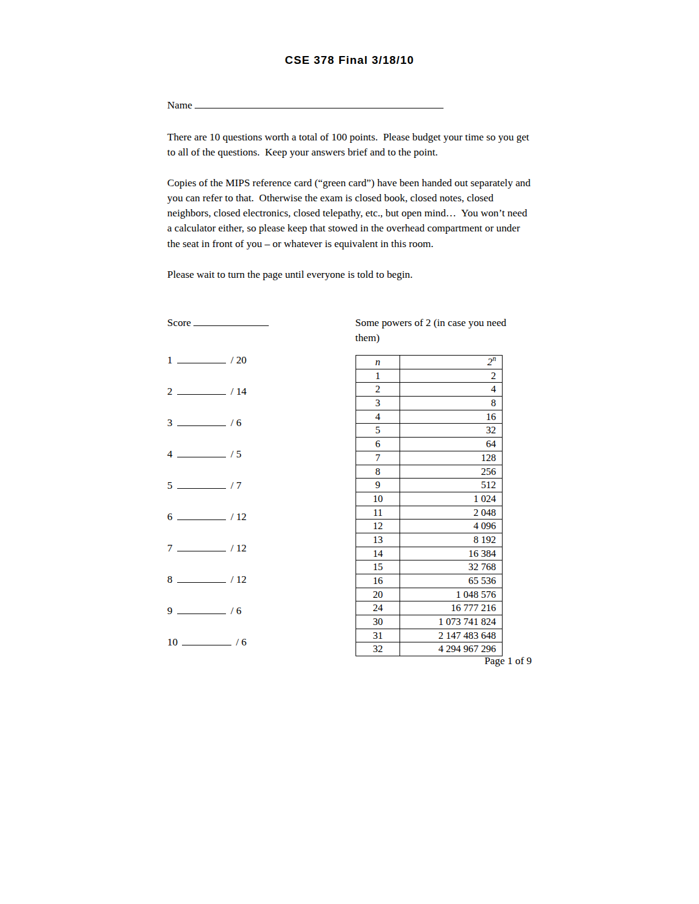CSE 378 Final 3/18/10
Name
There are 10 questions worth a total of 100 points. Please budget your time so you get to all of the questions. Keep your answers brief and to the point.
Copies of the MIPS reference card (“green card”) have been handed out separately and you can refer to that. Otherwise the exam is closed book, closed notes, closed neighbors, closed electronics, closed telepathy, etc., but open mind… You won’t need a calculator either, so please keep that stowed in the overhead compartment or under the seat in front of you – or whatever is equivalent in this room.
Please wait to turn the page until everyone is told to begin.
Score
1 / 20
2 / 14
3 / 6
4 / 5
5 / 7
6 / 12
7 / 12
8 / 12
9 / 6
10 / 6
Some powers of 2 (in case you need them)
| n | 2 n |
| --- | --- |
| 1 | 2 |
| 2 | 4 |
| 3 | 8 |
| 4 | 16 |
| 5 | 32 |
| 6 | 64 |
| 7 | 128 |
| 8 | 256 |
| 9 | 512 |
| 10 | 1 024 |
| 11 | 2 048 |
| 12 | 4 096 |
| 13 | 8 192 |
| 14 | 16 384 |
| 15 | 32 768 |
| 16 | 65 536 |
| 20 | 1 048 576 |
| 24 | 16 777 216 |
| 30 | 1 073 741 824 |
| 31 | 2 147 483 648 |
| 32 | 4 294 967 296 |
Page 1 of 9